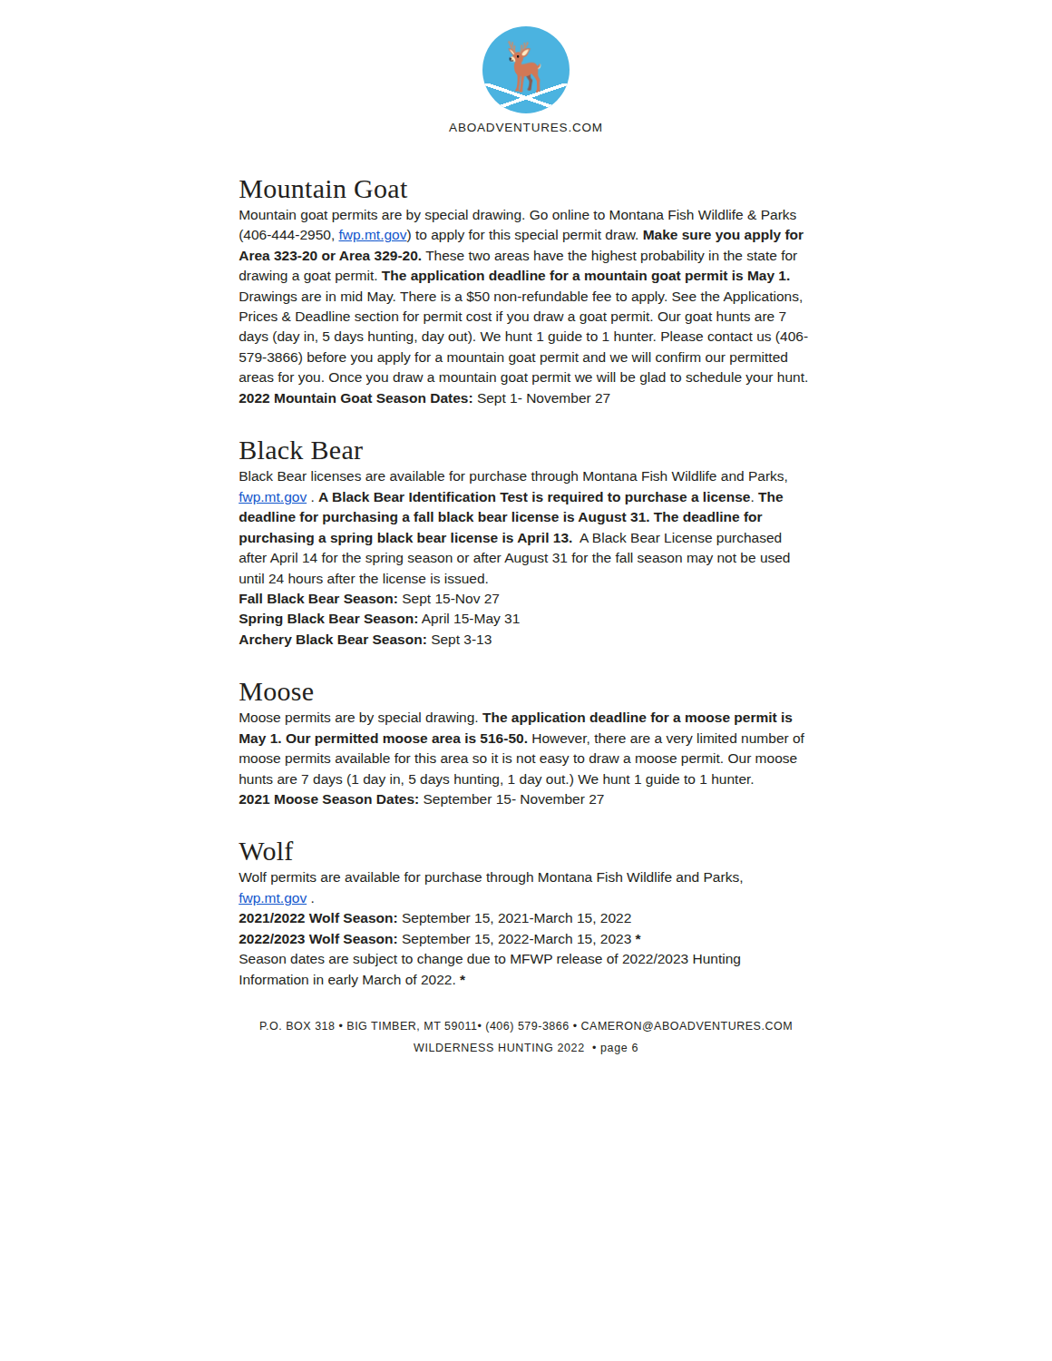🦌
ABOADVENTURES.COM
Mountain Goat
Mountain goat permits are by special drawing. Go online to Montana Fish Wildlife & Parks (406-444-2950, fwp.mt.gov) to apply for this special permit draw. Make sure you apply for Area 323-20 or Area 329-20. These two areas have the highest probability in the state for drawing a goat permit. The application deadline for a mountain goat permit is May 1. Drawings are in mid May. There is a $50 non-refundable fee to apply. See the Applications, Prices & Deadline section for permit cost if you draw a goat permit. Our goat hunts are 7 days (day in, 5 days hunting, day out). We hunt 1 guide to 1 hunter. Please contact us (406-579-3866) before you apply for a mountain goat permit and we will confirm our permitted areas for you. Once you draw a mountain goat permit we will be glad to schedule your hunt.
2022 Mountain Goat Season Dates: Sept 1- November 27
Black Bear
Black Bear licenses are available for purchase through Montana Fish Wildlife and Parks, fwp.mt.gov . A Black Bear Identification Test is required to purchase a license. The deadline for purchasing a fall black bear license is August 31. The deadline for purchasing a spring black bear license is April 13. A Black Bear License purchased after April 14 for the spring season or after August 31 for the fall season may not be used until 24 hours after the license is issued.
Fall Black Bear Season: Sept 15-Nov 27
Spring Black Bear Season: April 15-May 31
Archery Black Bear Season: Sept 3-13
Moose
Moose permits are by special drawing. The application deadline for a moose permit is May 1. Our permitted moose area is 516-50. However, there are a very limited number of moose permits available for this area so it is not easy to draw a moose permit. Our moose hunts are 7 days (1 day in, 5 days hunting, 1 day out.) We hunt 1 guide to 1 hunter.
2021 Moose Season Dates: September 15- November 27
Wolf
Wolf permits are available for purchase through Montana Fish Wildlife and Parks, fwp.mt.gov .
2021/2022 Wolf Season: September 15, 2021-March 15, 2022
2022/2023 Wolf Season: September 15, 2022-March 15, 2023 *
Season dates are subject to change due to MFWP release of 2022/2023 Hunting Information in early March of 2022. *
P.O. BOX 318 • BIG TIMBER, MT 59011• (406) 579-3866 • CAMERON@ABOADVENTURES.COM
WILDERNESS HUNTING 2022 • page 6